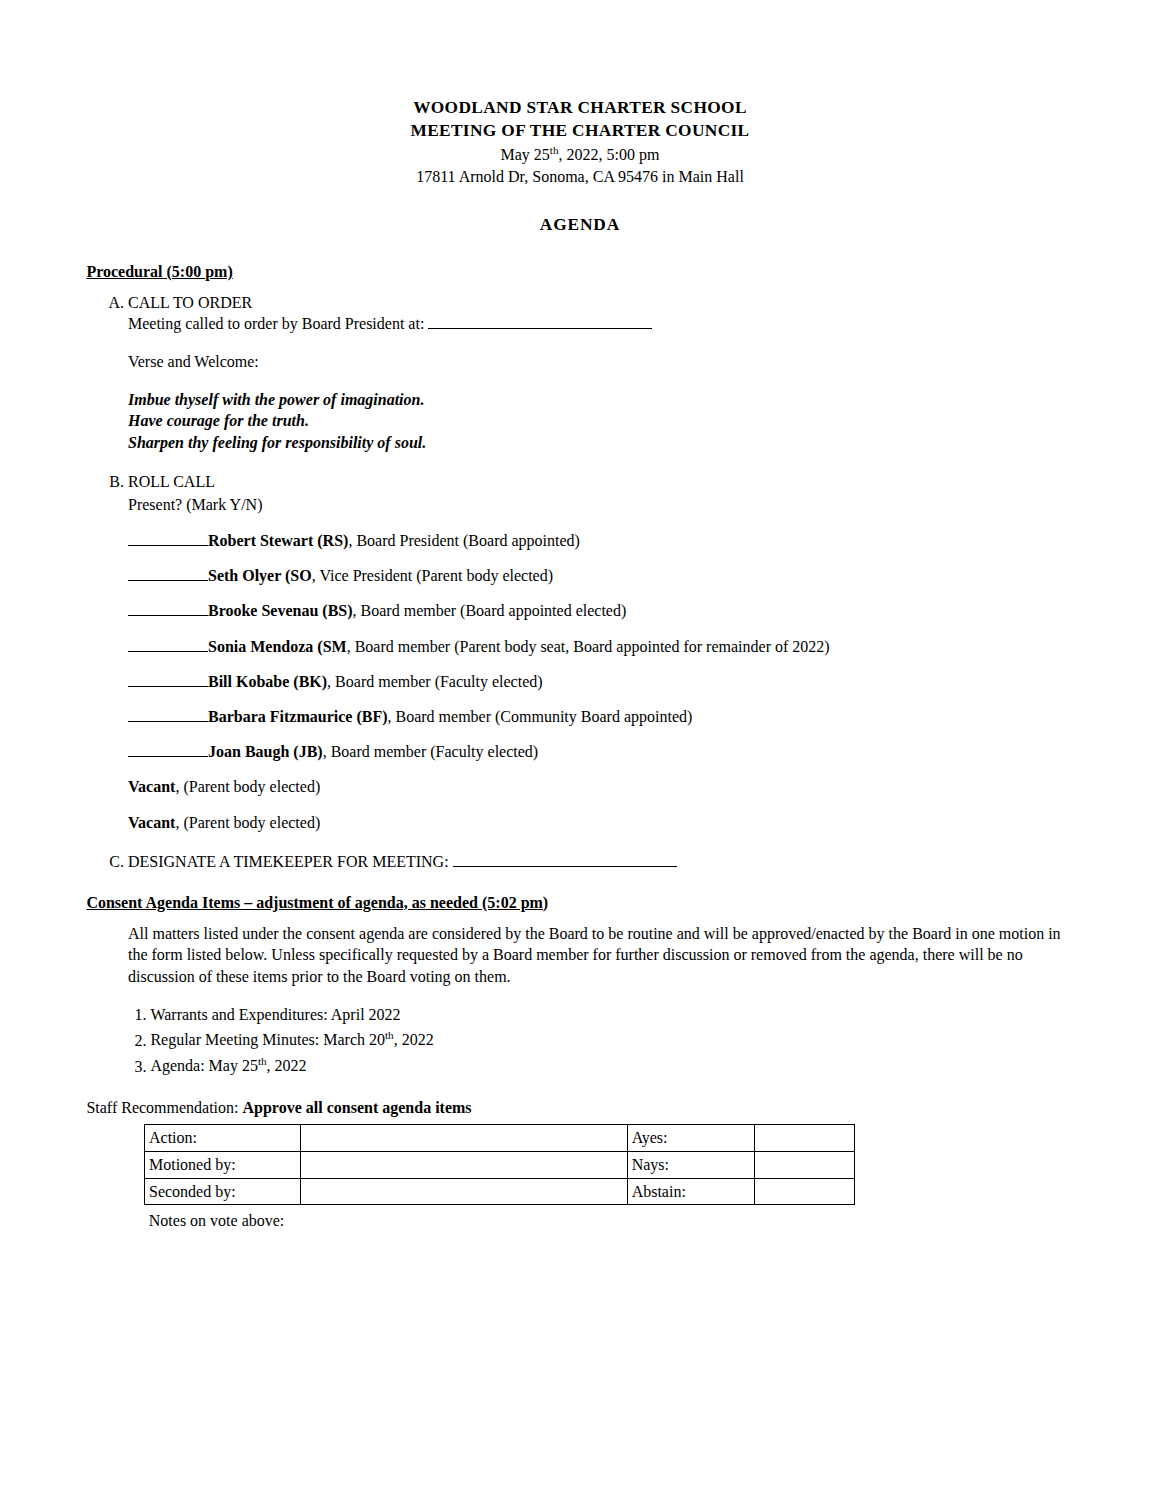WOODLAND STAR CHARTER SCHOOL
MEETING OF THE CHARTER COUNCIL
May 25th, 2022, 5:00 pm
17811 Arnold Dr, Sonoma, CA 95476 in Main Hall
AGENDA
Procedural (5:00 pm)
CALL TO ORDER
Meeting called to order by Board President at:
Verse and Welcome:
Imbue thyself with the power of imagination.
Have courage for the truth.
Sharpen thy feeling for responsibility of soul.
ROLL CALL
Present? (Mark Y/N)
Robert Stewart (RS), Board President (Board appointed)
Seth Olyer (SO, Vice President (Parent body elected)
Brooke Sevenau (BS), Board member (Board appointed elected)
Sonia Mendoza (SM, Board member (Parent body seat, Board appointed for remainder of 2022)
Bill Kobabe (BK), Board member (Faculty elected)
Barbara Fitzmaurice (BF), Board member (Community Board appointed)
Joan Baugh (JB), Board member (Faculty elected)
Vacant, (Parent body elected)
Vacant, (Parent body elected)
DESIGNATE A TIMEKEEPER FOR MEETING:
Consent Agenda Items – adjustment of agenda, as needed (5:02 pm)
All matters listed under the consent agenda are considered by the Board to be routine and will be approved/enacted by the Board in one motion in the form listed below. Unless specifically requested by a Board member for further discussion or removed from the agenda, there will be no discussion of these items prior to the Board voting on them.
Warrants and Expenditures: April 2022
Regular Meeting Minutes: March 20th, 2022
Agenda: May 25th, 2022
Staff Recommendation: Approve all consent agenda items
| Action: | | Ayes: | |
| Motioned by: | | Nays: | |
| Seconded by: | | Abstain: | |
Notes on vote above: